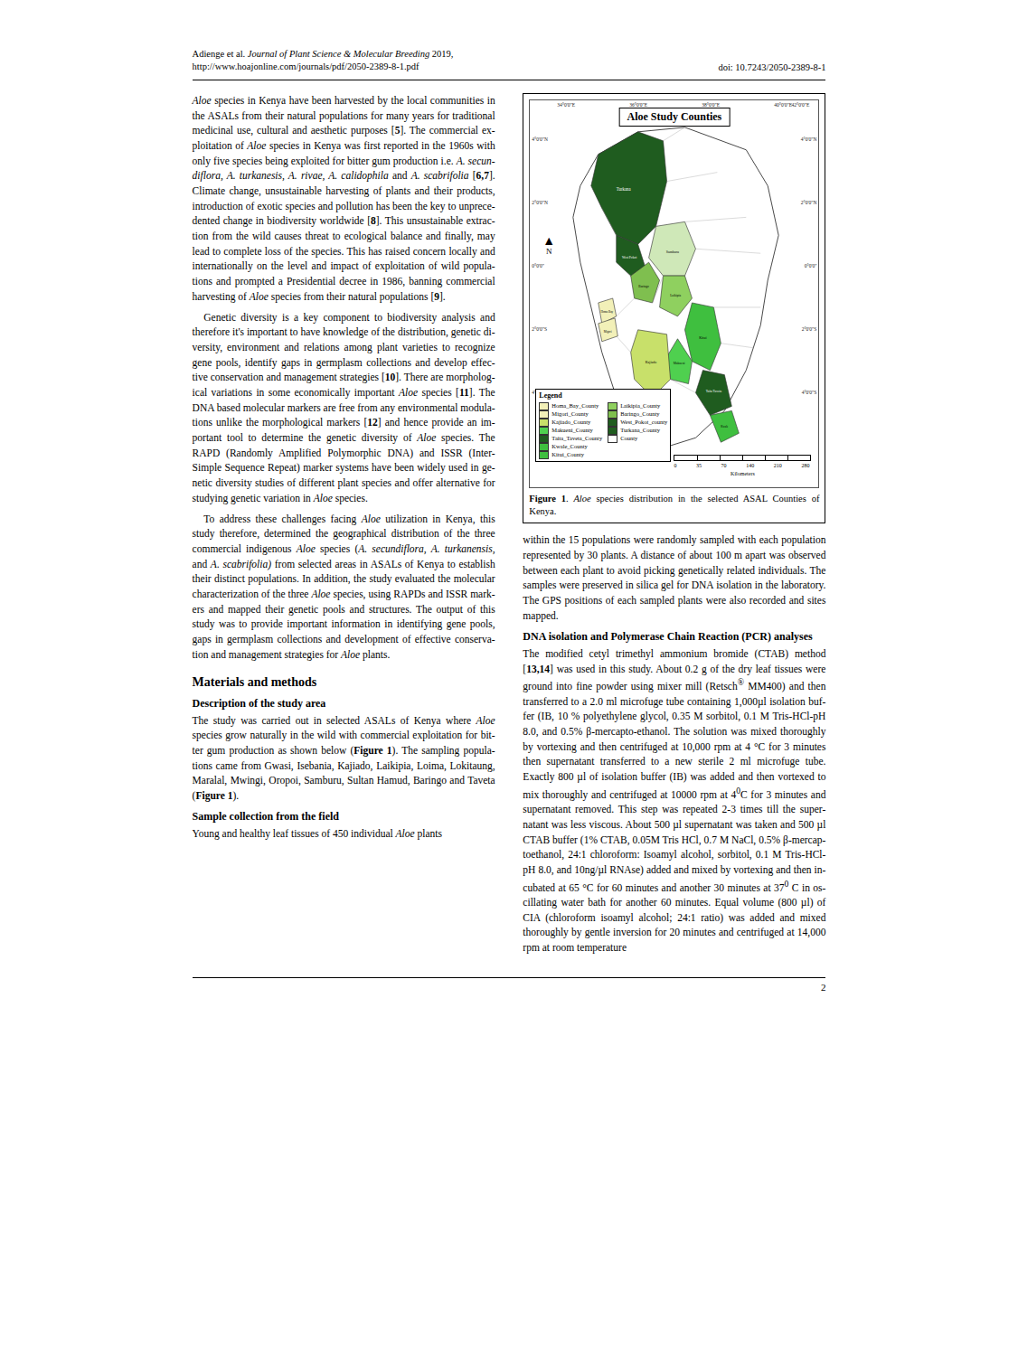Adienge et al. Journal of Plant Science & Molecular Breeding 2019,
http://www.hoajonline.com/journals/pdf/2050-2389-8-1.pdf
doi: 10.7243/2050-2389-8-1
Aloe species in Kenya have been harvested by the local communities in the ASALs from their natural populations for many years for traditional medicinal use, cultural and aesthetic purposes [5]. The commercial exploitation of Aloe species in Kenya was first reported in the 1960s with only five species being exploited for bitter gum production i.e. A. secundiflora, A. turkanesis, A. rivae, A. calidophila and A. scabrifolia [6,7]. Climate change, unsustainable harvesting of plants and their products, introduction of exotic species and pollution has been the key to unprecedented change in biodiversity worldwide [8]. This unsustainable extraction from the wild causes threat to ecological balance and finally, may lead to complete loss of the species. This has raised concern locally and internationally on the level and impact of exploitation of wild populations and prompted a Presidential decree in 1986, banning commercial harvesting of Aloe species from their natural populations [9].
Genetic diversity is a key component to biodiversity analysis and therefore it's important to have knowledge of the distribution, genetic diversity, environment and relations among plant varieties to recognize gene pools, identify gaps in germplasm collections and develop effective conservation and management strategies [10]. There are morphological variations in some economically important Aloe species [11]. The DNA based molecular markers are free from any environmental modulations unlike the morphological markers [12] and hence provide an important tool to determine the genetic diversity of Aloe species. The RAPD (Randomly Amplified Polymorphic DNA) and ISSR (Inter-Simple Sequence Repeat) marker systems have been widely used in genetic diversity studies of different plant species and offer alternative for studying genetic variation in Aloe species.
To address these challenges facing Aloe utilization in Kenya, this study therefore, determined the geographical distribution of the three commercial indigenous Aloe species (A. secundiflora, A. turkanensis, and A. scabrifolia) from selected areas in ASALs of Kenya to establish their distinct populations. In addition, the study evaluated the molecular characterization of the three Aloe species, using RAPDs and ISSR markers and mapped their genetic pools and structures. The output of this study was to provide important information in identifying gene pools, gaps in germplasm collections and development of effective conservation and management strategies for Aloe plants.
Materials and methods
Description of the study area
The study was carried out in selected ASALs of Kenya where Aloe species grow naturally in the wild with commercial exploitation for bitter gum production as shown below (Figure 1). The sampling populations came from Gwasi, Isebania, Kajiado, Laikipia, Loima, Lokitaung, Maralal, Mwingi, Oropoi, Samburu, Sultan Hamud, Baringo and Taveta (Figure 1).
Sample collection from the field
Young and healthy leaf tissues of 450 individual Aloe plants
Aloe Study Counties
34°0'0"E 36°0'0"E 38°0'0"E 40°0'0"E 42°0'0"E 4°0'0"N 2°0'0"N 0°0'0" 2°0'0"S 4°0'0"S 4°0'0"N 2°0'0"N 0°0'0" 2°0'0"S 4°0'0"S
▲
N
Turkana West Pokot Samburu Baringo Laikipia Homa Bay Migori Kitui Makueni Kajiado Taita Taveta Kwale
Legend
Homa_Bay_County
Migori_County
Kajiado_County
Makueni_County
Taita_Taveta_County
Kwale_County
Kitui_County
Laikipia_County
Baringo_County
West_Pokot_county
Turkana_County
County
03570140210280
Kilometers
Figure 1. Aloe species distribution in the selected ASAL Counties of Kenya.
within the 15 populations were randomly sampled with each population represented by 30 plants. A distance of about 100 m apart was observed between each plant to avoid picking genetically related individuals. The samples were preserved in silica gel for DNA isolation in the laboratory. The GPS positions of each sampled plants were also recorded and sites mapped.
DNA isolation and Polymerase Chain Reaction (PCR) analyses
The modified cetyl trimethyl ammonium bromide (CTAB) method [13,14] was used in this study. About 0.2 g of the dry leaf tissues were ground into fine powder using mixer mill (Retsch® MM400) and then transferred to a 2.0 ml microfuge tube containing 1,000µl isolation buffer (IB, 10 % polyethylene glycol, 0.35 M sorbitol, 0.1 M Tris-HCl-pH 8.0, and 0.5% β-mercapto-ethanol. The solution was mixed thoroughly by vortexing and then centrifuged at 10,000 rpm at 4 °C for 3 minutes then supernatant transferred to a new sterile 2 ml microfuge tube. Exactly 800 µl of isolation buffer (IB) was added and then vortexed to mix thoroughly and centrifuged at 10000 rpm at 40C for 3 minutes and supernatant removed. This step was repeated 2-3 times till the supernatant was less viscous. About 500 µl supernatant was taken and 500 µl CTAB buffer (1% CTAB, 0.05M Tris HCl, 0.7 M NaCl, 0.5% β-mercaptoethanol, 24:1 chloroform: Isoamyl alcohol, sorbitol, 0.1 M Tris-HCl-pH 8.0, and 10ng/µl RNAse) added and mixed by vortexing and then incubated at 65 °C for 60 minutes and another 30 minutes at 370 C in oscillating water bath for another 60 minutes. Equal volume (800 µl) of CIA (chloroform isoamyl alcohol; 24:1 ratio) was added and mixed thoroughly by gentle inversion for 20 minutes and centrifuged at 14,000 rpm at room temperature
2